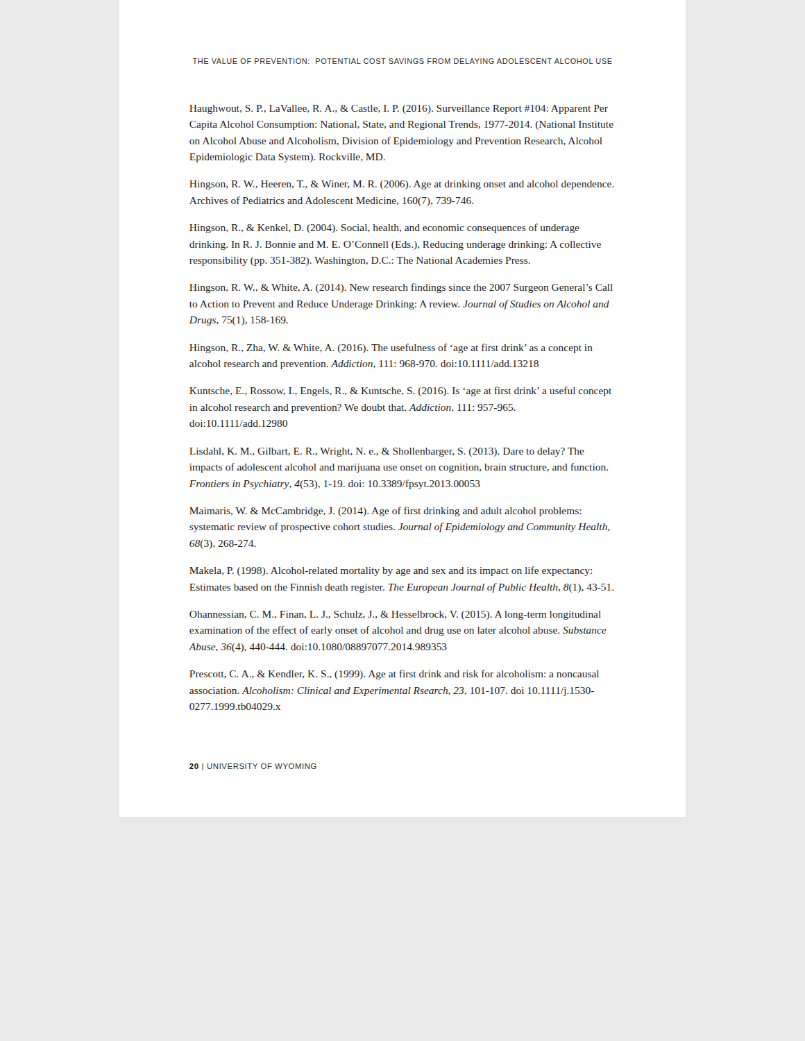The Value of Prevention: Potential Cost Savings from Delaying Adolescent Alcohol Use
Haughwout, S. P., LaVallee, R. A., & Castle, I. P. (2016). Surveillance Report #104: Apparent Per Capita Alcohol Consumption: National, State, and Regional Trends, 1977-2014. (National Institute on Alcohol Abuse and Alcoholism, Division of Epidemiology and Prevention Research, Alcohol Epidemiologic Data System). Rockville, MD.
Hingson, R. W., Heeren, T., & Winer, M. R. (2006). Age at drinking onset and alcohol dependence. Archives of Pediatrics and Adolescent Medicine, 160(7), 739-746.
Hingson, R., & Kenkel, D. (2004). Social, health, and economic consequences of underage drinking. In R. J. Bonnie and M. E. O’Connell (Eds.), Reducing underage drinking: A collective responsibility (pp. 351-382). Washington, D.C.: The National Academies Press.
Hingson, R. W., & White, A. (2014). New research findings since the 2007 Surgeon General’s Call to Action to Prevent and Reduce Underage Drinking: A review. Journal of Studies on Alcohol and Drugs, 75(1), 158-169.
Hingson, R., Zha, W. & White, A. (2016). The usefulness of ‘age at first drink’ as a concept in alcohol research and prevention. Addiction, 111: 968-970. doi:10.1111/add.13218
Kuntsche, E., Rossow, I., Engels, R., & Kuntsche, S. (2016). Is ‘age at first drink’ a useful concept in alcohol research and prevention? We doubt that. Addiction, 111: 957-965. doi:10.1111/add.12980
Lisdahl, K. M., Gilbart, E. R., Wright, N. e., & Shollenbarger, S. (2013). Dare to delay? The impacts of adolescent alcohol and marijuana use onset on cognition, brain structure, and function. Frontiers in Psychiatry, 4(53), 1-19. doi: 10.3389/fpsyt.2013.00053
Maimaris, W. & McCambridge, J. (2014). Age of first drinking and adult alcohol problems: systematic review of prospective cohort studies. Journal of Epidemiology and Community Health, 68(3), 268-274.
Makela, P. (1998). Alcohol-related mortality by age and sex and its impact on life expectancy: Estimates based on the Finnish death register. The European Journal of Public Health, 8(1), 43-51.
Ohannessian, C. M., Finan, L. J., Schulz, J., & Hesselbrock, V. (2015). A long-term longitudinal examination of the effect of early onset of alcohol and drug use on later alcohol abuse. Substance Abuse, 36(4), 440-444. doi:10.1080/08897077.2014.989353
Prescott, C. A., & Kendler, K. S., (1999). Age at first drink and risk for alcoholism: a noncausal association. Alcoholism: Clinical and Experimental Rsearch, 23, 101-107. doi 10.1111/j.1530-0277.1999.tb04029.x
20|University of Wyoming